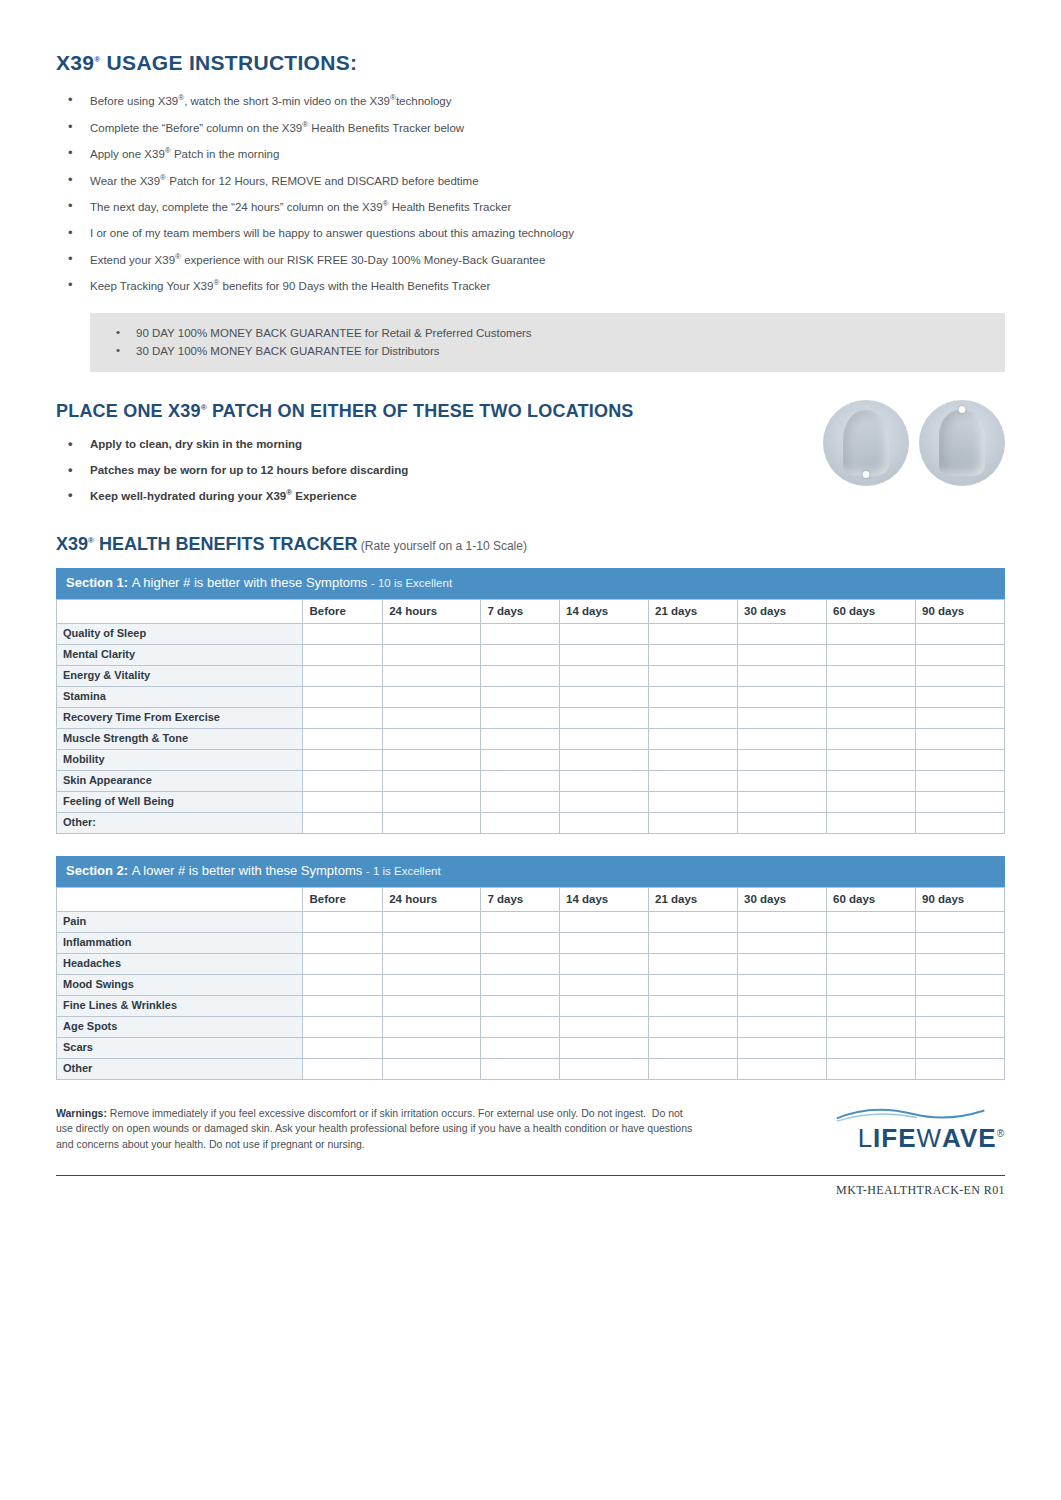X39® USAGE INSTRUCTIONS:
Before using X39®, watch the short 3-min video on the X39®technology
Complete the “Before” column on the X39® Health Benefits Tracker below
Apply one X39® Patch in the morning
Wear the X39® Patch for 12 Hours, REMOVE and DISCARD before bedtime
The next day, complete the “24 hours” column on the X39® Health Benefits Tracker
I or one of my team members will be happy to answer questions about this amazing technology
Extend your X39® experience with our RISK FREE 30-Day 100% Money-Back Guarantee
Keep Tracking Your X39® benefits for 90 Days with the Health Benefits Tracker
90 DAY 100% MONEY BACK GUARANTEE for Retail & Preferred Customers
30 DAY 100% MONEY BACK GUARANTEE for Distributors
PLACE ONE X39® PATCH ON EITHER OF THESE TWO LOCATIONS
Apply to clean, dry skin in the morning
Patches may be worn for up to 12 hours before discarding
Keep well-hydrated during your X39® Experience
X39® HEALTH BENEFITS TRACKER
(Rate yourself on a 1-10 Scale)
Section 1: A higher # is better with these Symptoms - 10 is Excellent
| | Before | 24 hours | 7 days | 14 days | 21 days | 30 days | 60 days | 90 days |
| --- | --- | --- | --- | --- | --- | --- | --- | --- |
| Quality of Sleep | | | | | | | | |
| Mental Clarity | | | | | | | | |
| Energy & Vitality | | | | | | | | |
| Stamina | | | | | | | | |
| Recovery Time From Exercise | | | | | | | | |
| Muscle Strength & Tone | | | | | | | | |
| Mobility | | | | | | | | |
| Skin Appearance | | | | | | | | |
| Feeling of Well Being | | | | | | | | |
| Other: | | | | | | | | |
Section 2: A lower # is better with these Symptoms - 1 is Excellent
| | Before | 24 hours | 7 days | 14 days | 21 days | 30 days | 60 days | 90 days |
| --- | --- | --- | --- | --- | --- | --- | --- | --- |
| Pain | | | | | | | | |
| Inflammation | | | | | | | | |
| Headaches | | | | | | | | |
| Mood Swings | | | | | | | | |
| Fine Lines & Wrinkles | | | | | | | | |
| Age Spots | | | | | | | | |
| Scars | | | | | | | | |
| Other | | | | | | | | |
Warnings: Remove immediately if you feel excessive discomfort or if skin irritation occurs. For external use only. Do not ingest. Do not use directly on open wounds or damaged skin. Ask your health professional before using if you have a health condition or have questions and concerns about your health. Do not use if pregnant or nursing.
LIFEWAVE®
MKT-HEALTHTRACK-EN R01